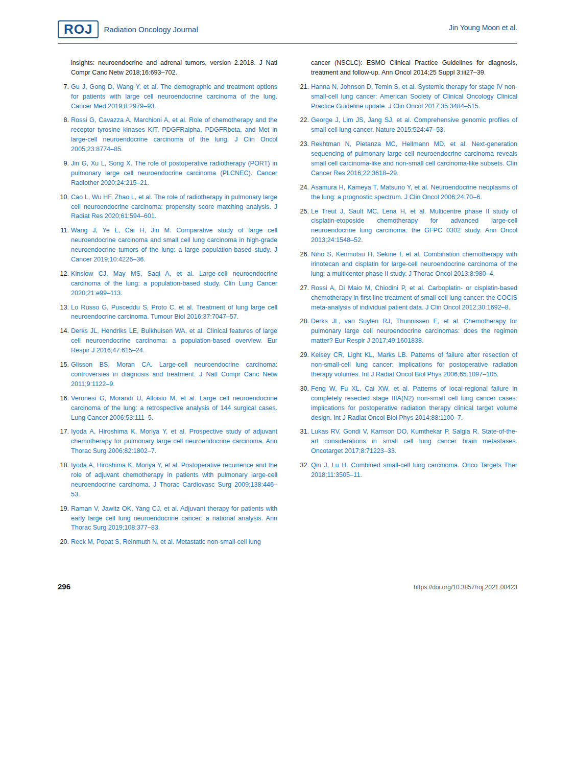ROJ Radiation Oncology Journal
Jin Young Moon et al.
insights: neuroendocrine and adrenal tumors, version 2.2018. J Natl Compr Canc Netw 2018;16:693–702.
7. Gu J, Gong D, Wang Y, et al. The demographic and treatment options for patients with large cell neuroendocrine carcinoma of the lung. Cancer Med 2019;8:2979–93.
8. Rossi G, Cavazza A, Marchioni A, et al. Role of chemotherapy and the receptor tyrosine kinases KIT, PDGFRalpha, PDGFRbeta, and Met in large-cell neuroendocrine carcinoma of the lung. J Clin Oncol 2005;23:8774–85.
9. Jin G, Xu L, Song X. The role of postoperative radiotherapy (PORT) in pulmonary large cell neuroendocrine carcinoma (PLCNEC). Cancer Radiother 2020;24:215–21.
10. Cao L, Wu HF, Zhao L, et al. The role of radiotherapy in pulmonary large cell neuroendocrine carcinoma: propensity score matching analysis. J Radiat Res 2020;61:594–601.
11. Wang J, Ye L, Cai H, Jin M. Comparative study of large cell neuroendocrine carcinoma and small cell lung carcinoma in high-grade neuroendocrine tumors of the lung: a large population-based study. J Cancer 2019;10:4226–36.
12. Kinslow CJ, May MS, Saqi A, et al. Large-cell neuroendocrine carcinoma of the lung: a population-based study. Clin Lung Cancer 2020;21:e99–113.
13. Lo Russo G, Pusceddu S, Proto C, et al. Treatment of lung large cell neuroendocrine carcinoma. Tumour Biol 2016;37:7047–57.
14. Derks JL, Hendriks LE, Buikhuisen WA, et al. Clinical features of large cell neuroendocrine carcinoma: a population-based overview. Eur Respir J 2016;47:615–24.
15. Glisson BS, Moran CA. Large-cell neuroendocrine carcinoma: controversies in diagnosis and treatment. J Natl Compr Canc Netw 2011;9:1122–9.
16. Veronesi G, Morandi U, Alloisio M, et al. Large cell neuroendocrine carcinoma of the lung: a retrospective analysis of 144 surgical cases. Lung Cancer 2006;53:111–5.
17. Iyoda A, Hiroshima K, Moriya Y, et al. Prospective study of adjuvant chemotherapy for pulmonary large cell neuroendocrine carcinoma. Ann Thorac Surg 2006;82:1802–7.
18. Iyoda A, Hiroshima K, Moriya Y, et al. Postoperative recurrence and the role of adjuvant chemotherapy in patients with pulmonary large-cell neuroendocrine carcinoma. J Thorac Cardiovasc Surg 2009;138:446–53.
19. Raman V, Jawitz OK, Yang CJ, et al. Adjuvant therapy for patients with early large cell lung neuroendocrine cancer: a national analysis. Ann Thorac Surg 2019;108:377–83.
20. Reck M, Popat S, Reinmuth N, et al. Metastatic non-small-cell lung
cancer (NSCLC): ESMO Clinical Practice Guidelines for diagnosis, treatment and follow-up. Ann Oncol 2014;25 Suppl 3:iii27–39.
21. Hanna N, Johnson D, Temin S, et al. Systemic therapy for stage IV non-small-cell lung cancer: American Society of Clinical Oncology Clinical Practice Guideline update. J Clin Oncol 2017;35:3484–515.
22. George J, Lim JS, Jang SJ, et al. Comprehensive genomic profiles of small cell lung cancer. Nature 2015;524:47–53.
23. Rekhtman N, Pietanza MC, Hellmann MD, et al. Next-generation sequencing of pulmonary large cell neuroendocrine carcinoma reveals small cell carcinoma-like and non-small cell carcinoma-like subsets. Clin Cancer Res 2016;22:3618–29.
24. Asamura H, Kameya T, Matsuno Y, et al. Neuroendocrine neoplasms of the lung: a prognostic spectrum. J Clin Oncol 2006;24:70–6.
25. Le Treut J, Sault MC, Lena H, et al. Multicentre phase II study of cisplatin-etoposide chemotherapy for advanced large-cell neuroendocrine lung carcinoma: the GFPC 0302 study. Ann Oncol 2013;24:1548–52.
26. Niho S, Kenmotsu H, Sekine I, et al. Combination chemotherapy with irinotecan and cisplatin for large-cell neuroendocrine carcinoma of the lung: a multicenter phase II study. J Thorac Oncol 2013;8:980–4.
27. Rossi A, Di Maio M, Chiodini P, et al. Carboplatin- or cisplatin-based chemotherapy in first-line treatment of small-cell lung cancer: the COCIS meta-analysis of individual patient data. J Clin Oncol 2012;30:1692–8.
28. Derks JL, van Suylen RJ, Thunnissen E, et al. Chemotherapy for pulmonary large cell neuroendocrine carcinomas: does the regimen matter? Eur Respir J 2017;49:1601838.
29. Kelsey CR, Light KL, Marks LB. Patterns of failure after resection of non-small-cell lung cancer: implications for postoperative radiation therapy volumes. Int J Radiat Oncol Biol Phys 2006;65:1097–105.
30. Feng W, Fu XL, Cai XW, et al. Patterns of local-regional failure in completely resected stage IIIA(N2) non-small cell lung cancer cases: implications for postoperative radiation therapy clinical target volume design. Int J Radiat Oncol Biol Phys 2014;88:1100–7.
31. Lukas RV, Gondi V, Kamson DO, Kumthekar P, Salgia R. State-of-the-art considerations in small cell lung cancer brain metastases. Oncotarget 2017;8:71223–33.
32. Qin J, Lu H. Combined small-cell lung carcinoma. Onco Targets Ther 2018;11:3505–11.
296
https://doi.org/10.3857/roj.2021.00423